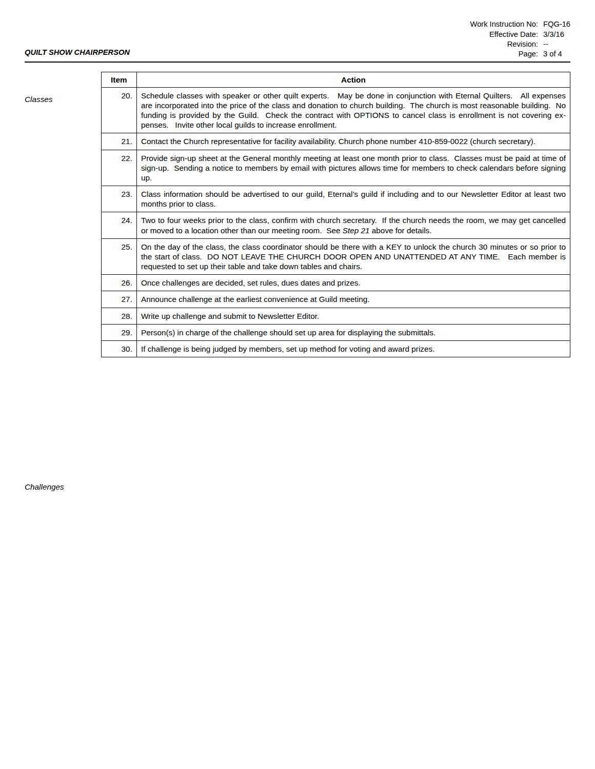QUILT SHOW CHAIRPERSON
| Work Instruction No: | FQG-16 |
| Effective Date: | 3/3/16 |
| Revision: | -- |
| Page: | 3 of 4 |
Classes
Challenges
| Item | Action |
| --- | --- |
| 20. | Schedule classes with speaker or other quilt experts. May be done in conjunction with Eternal Quilters. All expenses are incorporated into the price of the class and donation to church building. The church is most reasonable building. No funding is provided by the Guild. Check the contract with OPTIONS to cancel class is enrollment is not covering expenses. Invite other local guilds to increase enrollment. |
| 21. | Contact the Church representative for facility availability. Church phone number 410-859-0022 (church secretary). |
| 22. | Provide sign-up sheet at the General monthly meeting at least one month prior to class. Classes must be paid at time of sign-up. Sending a notice to members by email with pictures allows time for members to check calendars before signing up. |
| 23. | Class information should be advertised to our guild, Eternal’s guild if including and to our Newsletter Editor at least two months prior to class. |
| 24. | Two to four weeks prior to the class, confirm with church secretary. If the church needs the room, we may get cancelled or moved to a location other than our meeting room. See Step 21 above for details. |
| 25. | On the day of the class, the class coordinator should be there with a KEY to unlock the church 30 minutes or so prior to the start of class. DO NOT LEAVE THE CHURCH DOOR OPEN AND UNATTENDED AT ANY TIME. Each member is requested to set up their table and take down tables and chairs. |
| 26. | Once challenges are decided, set rules, dues dates and prizes. |
| 27. | Announce challenge at the earliest convenience at Guild meeting. |
| 28. | Write up challenge and submit to Newsletter Editor. |
| 29. | Person(s) in charge of the challenge should set up area for displaying the submittals. |
| 30. | If challenge is being judged by members, set up method for voting and award prizes. |